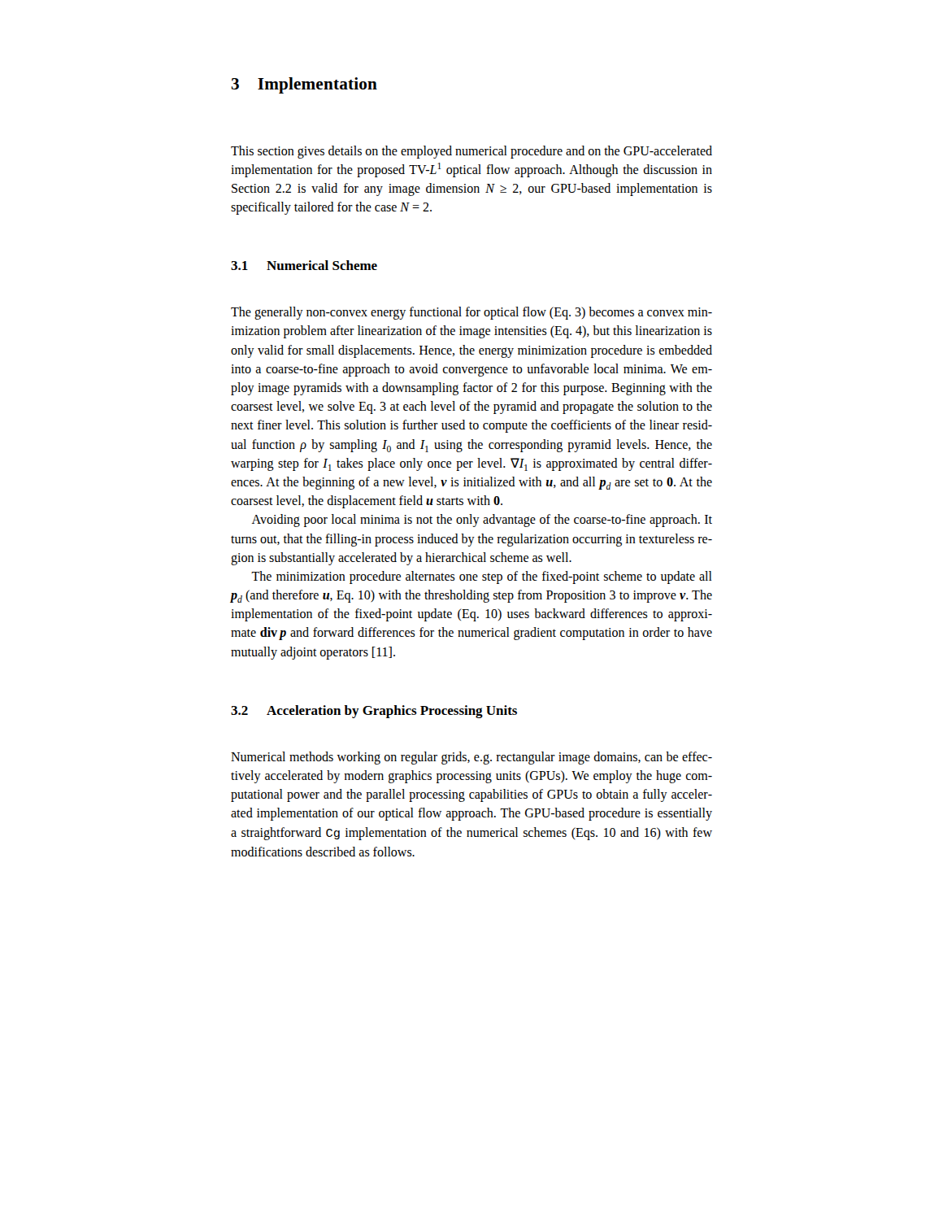3 Implementation
This section gives details on the employed numerical procedure and on the GPU-accelerated implementation for the proposed TV-L1 optical flow approach. Although the discussion in Section 2.2 is valid for any image dimension N ≥ 2, our GPU-based implementation is specifically tailored for the case N = 2.
3.1 Numerical Scheme
The generally non-convex energy functional for optical flow (Eq. 3) becomes a convex minimization problem after linearization of the image intensities (Eq. 4), but this linearization is only valid for small displacements. Hence, the energy minimization procedure is embedded into a coarse-to-fine approach to avoid convergence to unfavorable local minima. We employ image pyramids with a downsampling factor of 2 for this purpose. Beginning with the coarsest level, we solve Eq. 3 at each level of the pyramid and propagate the solution to the next finer level. This solution is further used to compute the coefficients of the linear residual function ρ by sampling I0 and I1 using the corresponding pyramid levels. Hence, the warping step for I1 takes place only once per level. ∇I1 is approximated by central differences. At the beginning of a new level, v is initialized with u, and all pd are set to 0. At the coarsest level, the displacement field u starts with 0.
Avoiding poor local minima is not the only advantage of the coarse-to-fine approach. It turns out, that the filling-in process induced by the regularization occurring in textureless region is substantially accelerated by a hierarchical scheme as well.
The minimization procedure alternates one step of the fixed-point scheme to update all pd (and therefore u, Eq. 10) with the thresholding step from Proposition 3 to improve v. The implementation of the fixed-point update (Eq. 10) uses backward differences to approximate div p and forward differences for the numerical gradient computation in order to have mutually adjoint operators [11].
3.2 Acceleration by Graphics Processing Units
Numerical methods working on regular grids, e.g. rectangular image domains, can be effectively accelerated by modern graphics processing units (GPUs). We employ the huge computational power and the parallel processing capabilities of GPUs to obtain a fully accelerated implementation of our optical flow approach. The GPU-based procedure is essentially a straightforward Cg implementation of the numerical schemes (Eqs. 10 and 16) with few modifications described as follows.